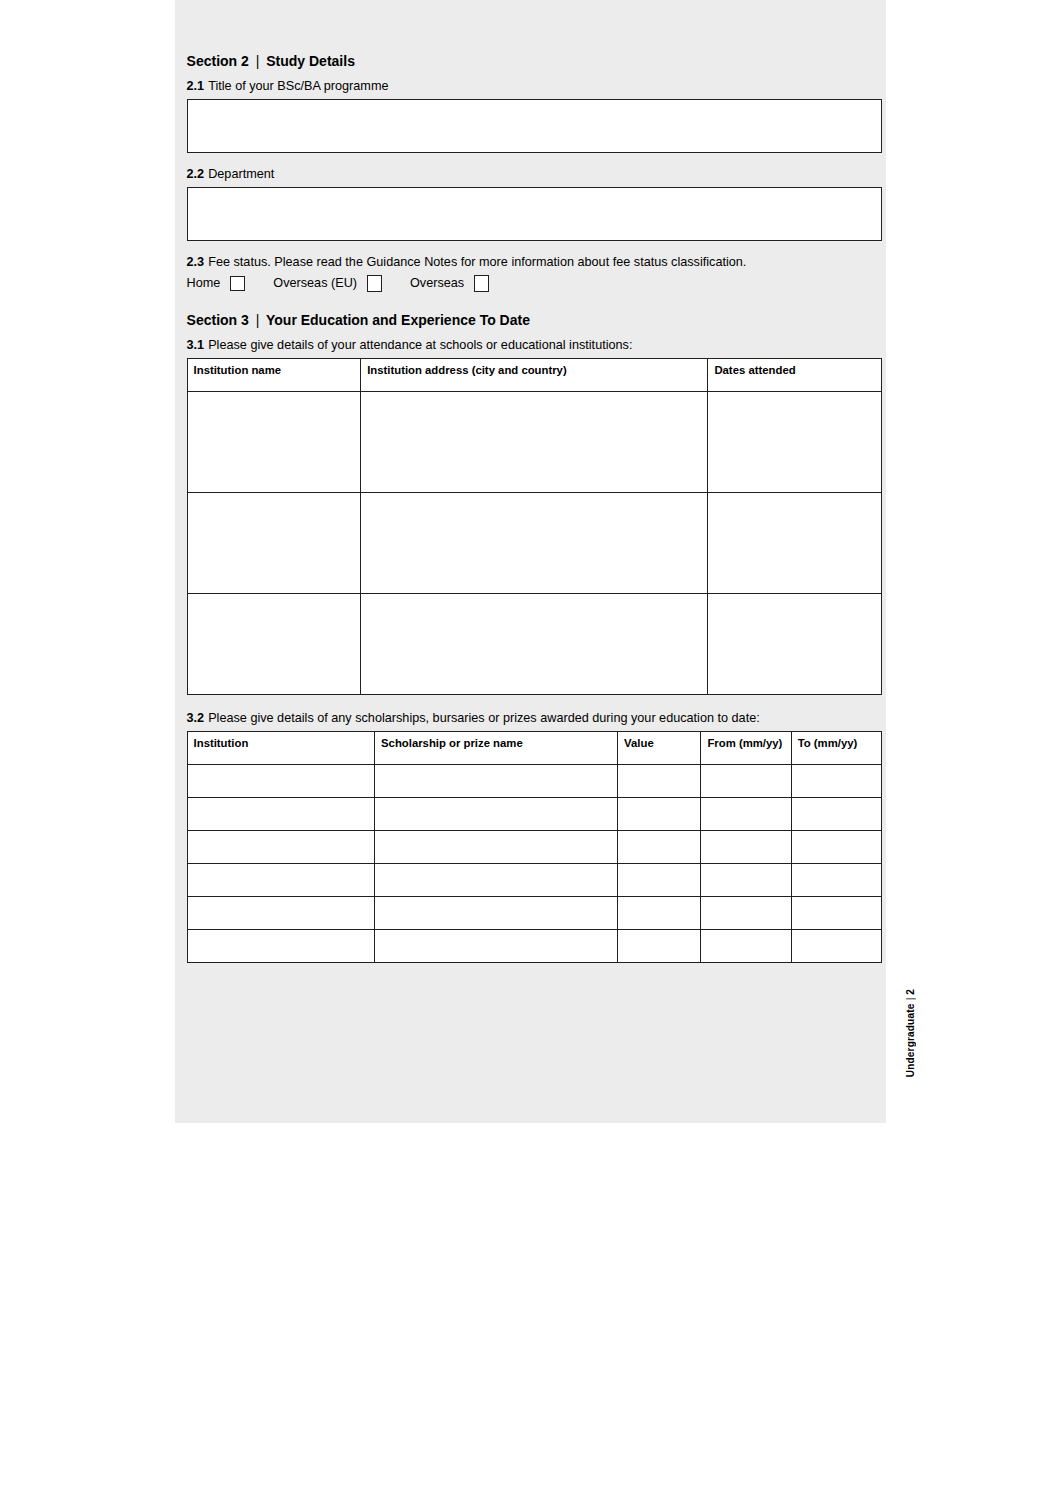Section 2 | Study Details
2.1 Title of your BSc/BA programme
2.2 Department
2.3 Fee status. Please read the Guidance Notes for more information about fee status classification.
Home Overseas (EU) Overseas
Section 3 | Your Education and Experience To Date
3.1 Please give details of your attendance at schools or educational institutions:
| Institution name | Institution address (city and country) | Dates attended |
| --- | --- | --- |
3.2 Please give details of any scholarships, bursaries or prizes awarded during your education to date:
| Institution | Scholarship or prize name | Value | From (mm/yy) | To (mm/yy) |
| --- | --- | --- | --- | --- |
Undergraduate | 2